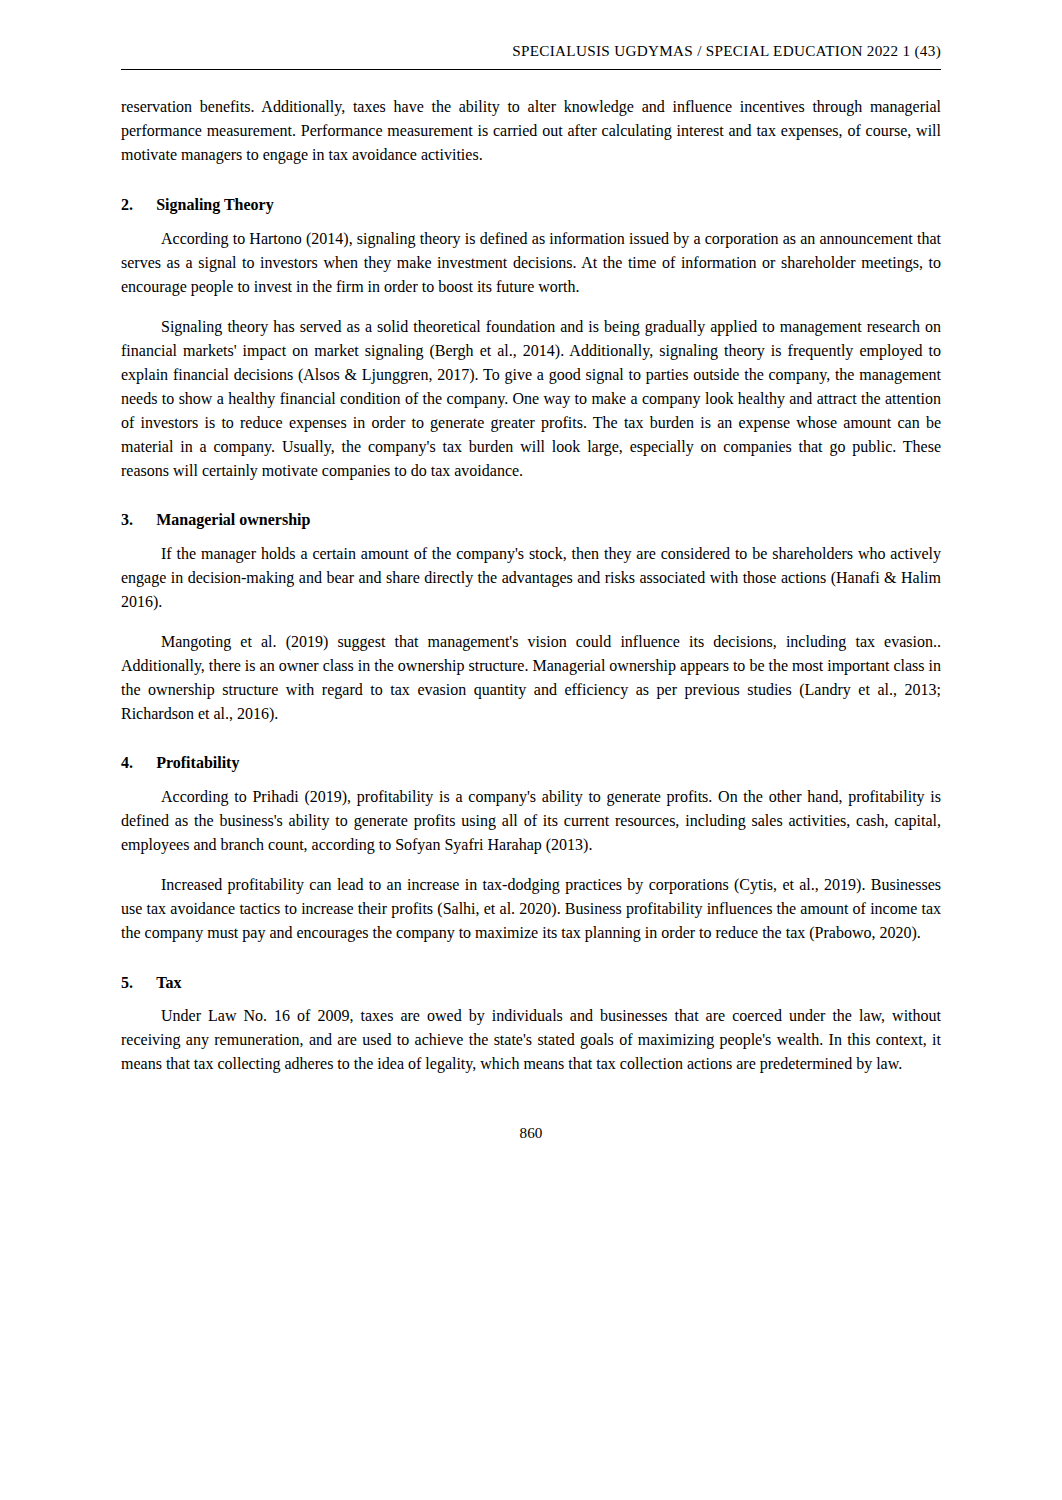SPECIALUSIS UGDYMAS / SPECIAL EDUCATION 2022 1 (43)
reservation benefits. Additionally, taxes have the ability to alter knowledge and influence incentives through managerial performance measurement. Performance measurement is carried out after calculating interest and tax expenses, of course, will motivate managers to engage in tax avoidance activities.
2. Signaling Theory
According to Hartono (2014), signaling theory is defined as information issued by a corporation as an announcement that serves as a signal to investors when they make investment decisions. At the time of information or shareholder meetings, to encourage people to invest in the firm in order to boost its future worth.
Signaling theory has served as a solid theoretical foundation and is being gradually applied to management research on financial markets' impact on market signaling (Bergh et al., 2014). Additionally, signaling theory is frequently employed to explain financial decisions (Alsos & Ljunggren, 2017). To give a good signal to parties outside the company, the management needs to show a healthy financial condition of the company. One way to make a company look healthy and attract the attention of investors is to reduce expenses in order to generate greater profits. The tax burden is an expense whose amount can be material in a company. Usually, the company's tax burden will look large, especially on companies that go public. These reasons will certainly motivate companies to do tax avoidance.
3. Managerial ownership
If the manager holds a certain amount of the company's stock, then they are considered to be shareholders who actively engage in decision-making and bear and share directly the advantages and risks associated with those actions (Hanafi & Halim 2016).
Mangoting et al. (2019) suggest that management's vision could influence its decisions, including tax evasion.. Additionally, there is an owner class in the ownership structure. Managerial ownership appears to be the most important class in the ownership structure with regard to tax evasion quantity and efficiency as per previous studies (Landry et al., 2013; Richardson et al., 2016).
4. Profitability
According to Prihadi (2019), profitability is a company's ability to generate profits. On the other hand, profitability is defined as the business's ability to generate profits using all of its current resources, including sales activities, cash, capital, employees and branch count, according to Sofyan Syafri Harahap (2013).
Increased profitability can lead to an increase in tax-dodging practices by corporations (Cytis, et al., 2019). Businesses use tax avoidance tactics to increase their profits (Salhi, et al. 2020). Business profitability influences the amount of income tax the company must pay and encourages the company to maximize its tax planning in order to reduce the tax (Prabowo, 2020).
5. Tax
Under Law No. 16 of 2009, taxes are owed by individuals and businesses that are coerced under the law, without receiving any remuneration, and are used to achieve the state's stated goals of maximizing people's wealth. In this context, it means that tax collecting adheres to the idea of legality, which means that tax collection actions are predetermined by law.
860